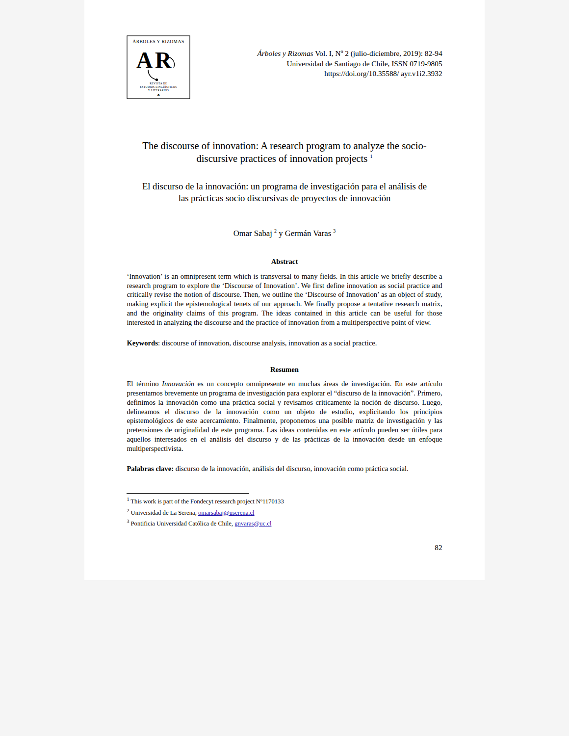ÁRBOLES Y RIZOMAS A R REVISTA DE ESTUDIOS LINGÜÍSTICOS Y LITERARIOS ♣
Árboles y Rizomas Vol. I, Nº 2 (julio-diciembre, 2019): 82-94
Universidad de Santiago de Chile, ISSN 0719-9805
https://doi.org/10.35588/ ayr.v1i2.3932
The discourse of innovation: A research program to analyze the socio-discursive practices of innovation projects 1
El discurso de la innovación: un programa de investigación para el análisis de las prácticas socio discursivas de proyectos de innovación
Omar Sabaj 2 y Germán Varas 3
Abstract
‘Innovation’ is an omnipresent term which is transversal to many fields. In this article we briefly describe a research program to explore the ‘Discourse of Innovation’. We first define innovation as social practice and critically revise the notion of discourse. Then, we outline the ‘Discourse of Innovation’ as an object of study, making explicit the epistemological tenets of our approach. We finally propose a tentative research matrix, and the originality claims of this program. The ideas contained in this article can be useful for those interested in analyzing the discourse and the practice of innovation from a multiperspective point of view.
Keywords: discourse of innovation, discourse analysis, innovation as a social practice.
Resumen
El término Innovación es un concepto omnipresente en muchas áreas de investigación. En este artículo presentamos brevemente un programa de investigación para explorar el “discurso de la innovación”. Primero, definimos la innovación como una práctica social y revisamos críticamente la noción de discurso. Luego, delineamos el discurso de la innovación como un objeto de estudio, explicitando los principios epistemológicos de este acercamiento. Finalmente, proponemos una posible matriz de investigación y las pretensiones de originalidad de este programa. Las ideas contenidas en este artículo pueden ser útiles para aquellos interesados en el análisis del discurso y de las prácticas de la innovación desde un enfoque multiperspectivista.
Palabras clave: discurso de la innovación, análisis del discurso, innovación como práctica social.
1 This work is part of the Fondecyt research project Nº1170133
2 Universidad de La Serena, omarsabaj@userena.cl
3 Pontificia Universidad Católica de Chile, gnvaras@uc.cl
82